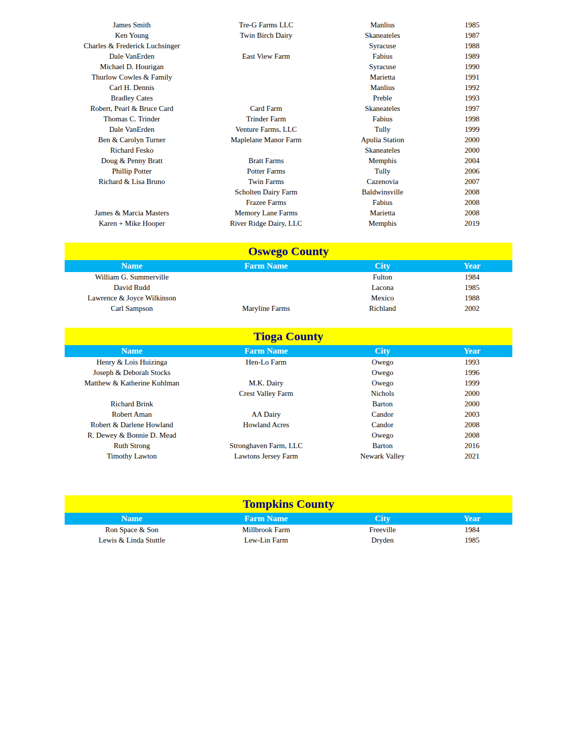| James Smith | Tre-G Farms LLC | Manlius | 1985 |
| Ken Young | Twin Birch Dairy | Skaneateles | 1987 |
| Charles & Frederick Luchsinger | | Syracuse | 1988 |
| Dale VanErden | East View Farm | Fabius | 1989 |
| Michael D. Hourigan | | Syracuse | 1990 |
| Thurlow Cowles & Family | | Marietta | 1991 |
| Carl H. Dennis | | Manlius | 1992 |
| Bradley Cates | | Preble | 1993 |
| Robert, Pearl & Bruce Card | Card Farm | Skaneateles | 1997 |
| Thomas C. Trinder | Trinder Farm | Fabius | 1998 |
| Dale VanErden | Venture Farms, LLC | Tully | 1999 |
| Ben & Carolyn Turner | Maplelane Manor Farm | Apulia Station | 2000 |
| Richard Fesko | | Skaneateles | 2000 |
| Doug & Penny Bratt | Bratt Farms | Memphis | 2004 |
| Phillip Potter | Potter Farms | Tully | 2006 |
| Richard & Lisa Bruno | Twin Farms | Cazenovia | 2007 |
| | Scholten Dairy Farm | Baldwinsville | 2008 |
| | Frazee Farms | Fabius | 2008 |
| James & Marcia Masters | Memory Lane Farms | Marietta | 2008 |
| Karen + Mike Hooper | River Ridge Dairy, LLC | Memphis | 2019 |
Oswego County
| Name | Farm Name | City | Year |
| --- | --- | --- | --- |
| William G. Summerville | | Fulton | 1984 |
| David Rudd | | Lacona | 1985 |
| Lawrence & Joyce Wilkinson | | Mexico | 1988 |
| Carl Sampson | Maryline Farms | Richland | 2002 |
Tioga County
| Name | Farm Name | City | Year |
| --- | --- | --- | --- |
| Henry & Lois Huizinga | Hen-Lo Farm | Owego | 1993 |
| Joseph & Deborah Stocks | | Owego | 1996 |
| Matthew & Katherine Kuhlman | M.K. Dairy | Owego | 1999 |
| | Crest Valley Farm | Nichols | 2000 |
| Richard Brink | | Barton | 2000 |
| Robert Aman | AA Dairy | Candor | 2003 |
| Robert & Darlene Howland | Howland Acres | Candor | 2008 |
| R. Dewey & Bonnie D. Mead | | Owego | 2008 |
| Ruth Strong | Stronghaven Farm, LLC | Barton | 2016 |
| Timothy Lawton | Lawtons Jersey Farm | Newark Valley | 2021 |
Tompkins County
| Name | Farm Name | City | Year |
| --- | --- | --- | --- |
| Ron Space & Son | Millbrook Farm | Freeville | 1984 |
| Lewis & Linda Stuttle | Lew-Lin Farm | Dryden | 1985 |